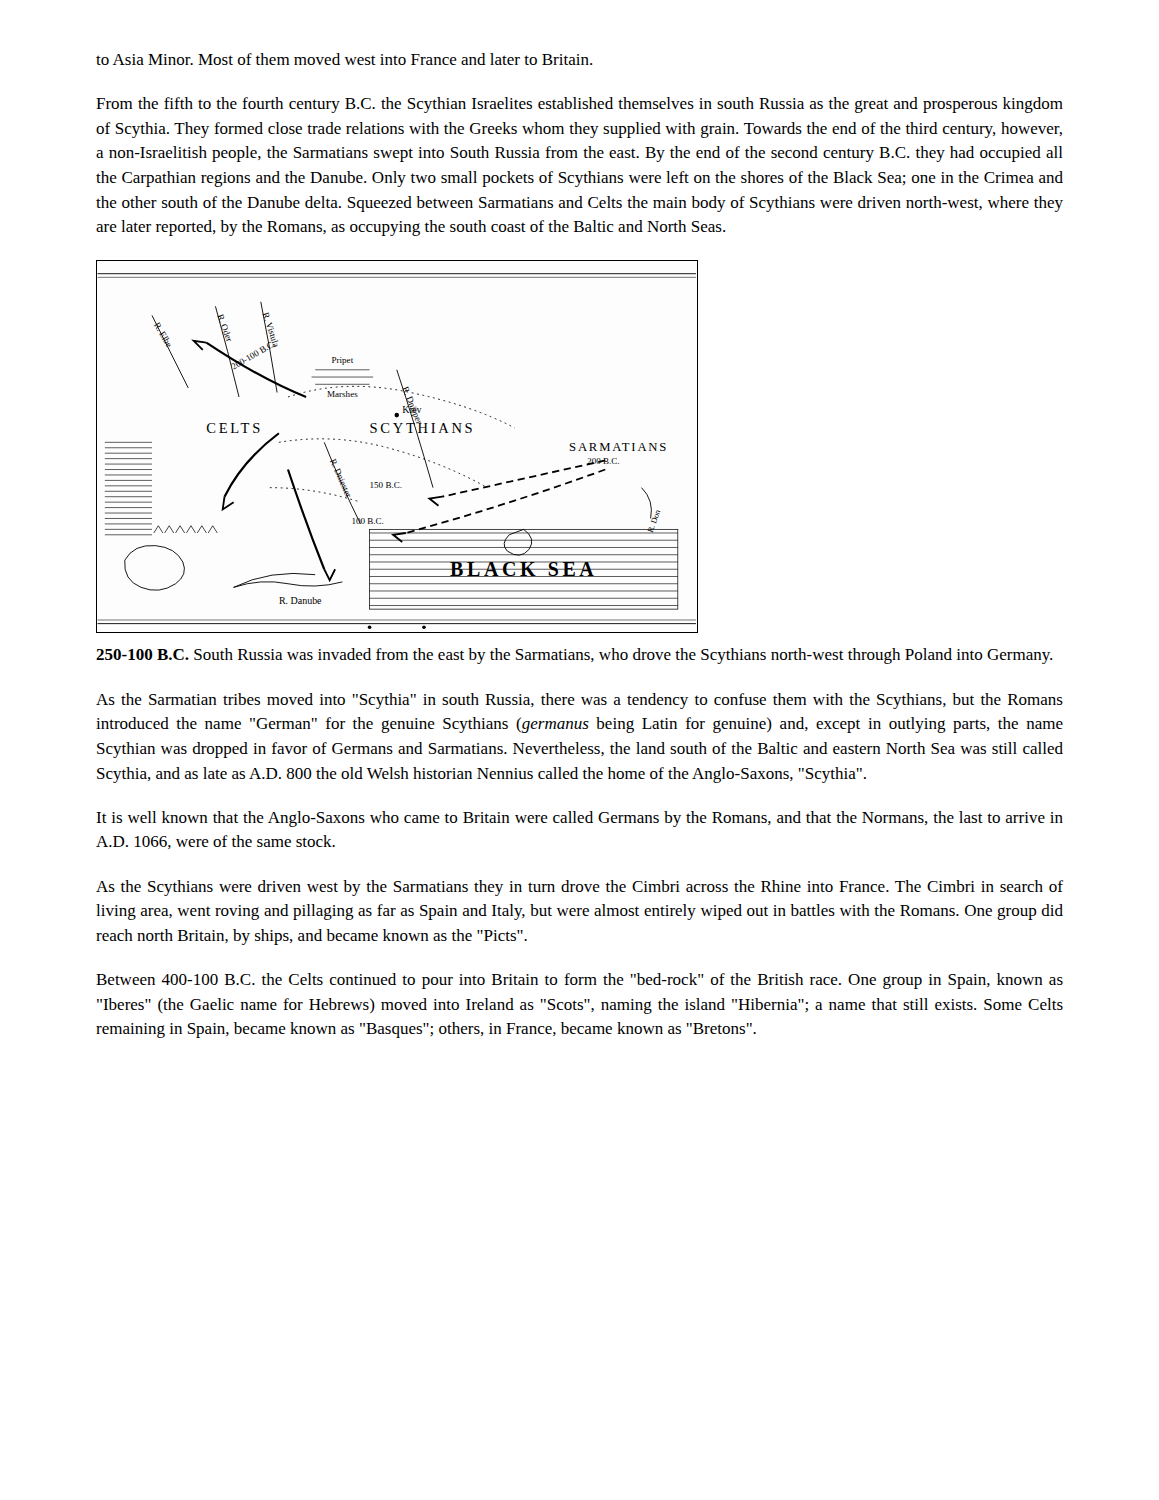to Asia Minor. Most of them moved west into France and later to Britain.
From the fifth to the fourth century B.C. the Scythian Israelites established themselves in south Russia as the great and prosperous kingdom of Scythia. They formed close trade relations with the Greeks whom they supplied with grain. Towards the end of the third century, however, a non-Israelitish people, the Sarmatians swept into South Russia from the east. By the end of the second century B.C. they had occupied all the Carpathian regions and the Danube. Only two small pockets of Scythians were left on the shores of the Black Sea; one in the Crimea and the other south of the Danube delta. Squeezed between Sarmatians and Celts the main body of Scythians were driven north-west, where they are later reported, by the Romans, as occupying the south coast of the Baltic and North Seas.
BLACK SEA R. Don R. Elbe R. Oder R. Vistula R. Dnieper R. Dniester R. Danube Pripet Marshes Kiev CELTS SCYTHIANS SARMATIANS 200 B.C. 200-100 B.C. 150 B.C. 100 B.C.
250-100 B.C. South Russia was invaded from the east by the Sarmatians, who drove the Scythians north-west through Poland into Germany.
As the Sarmatian tribes moved into "Scythia" in south Russia, there was a tendency to confuse them with the Scythians, but the Romans introduced the name "German" for the genuine Scythians (germanus being Latin for genuine) and, except in outlying parts, the name Scythian was dropped in favor of Germans and Sarmatians. Nevertheless, the land south of the Baltic and eastern North Sea was still called Scythia, and as late as A.D. 800 the old Welsh historian Nennius called the home of the Anglo-Saxons, "Scythia".
It is well known that the Anglo-Saxons who came to Britain were called Germans by the Romans, and that the Normans, the last to arrive in A.D. 1066, were of the same stock.
As the Scythians were driven west by the Sarmatians they in turn drove the Cimbri across the Rhine into France. The Cimbri in search of living area, went roving and pillaging as far as Spain and Italy, but were almost entirely wiped out in battles with the Romans. One group did reach north Britain, by ships, and became known as the "Picts".
Between 400-100 B.C. the Celts continued to pour into Britain to form the "bed-rock" of the British race. One group in Spain, known as "Iberes" (the Gaelic name for Hebrews) moved into Ireland as "Scots", naming the island "Hibernia"; a name that still exists. Some Celts remaining in Spain, became known as "Basques"; others, in France, became known as "Bretons".